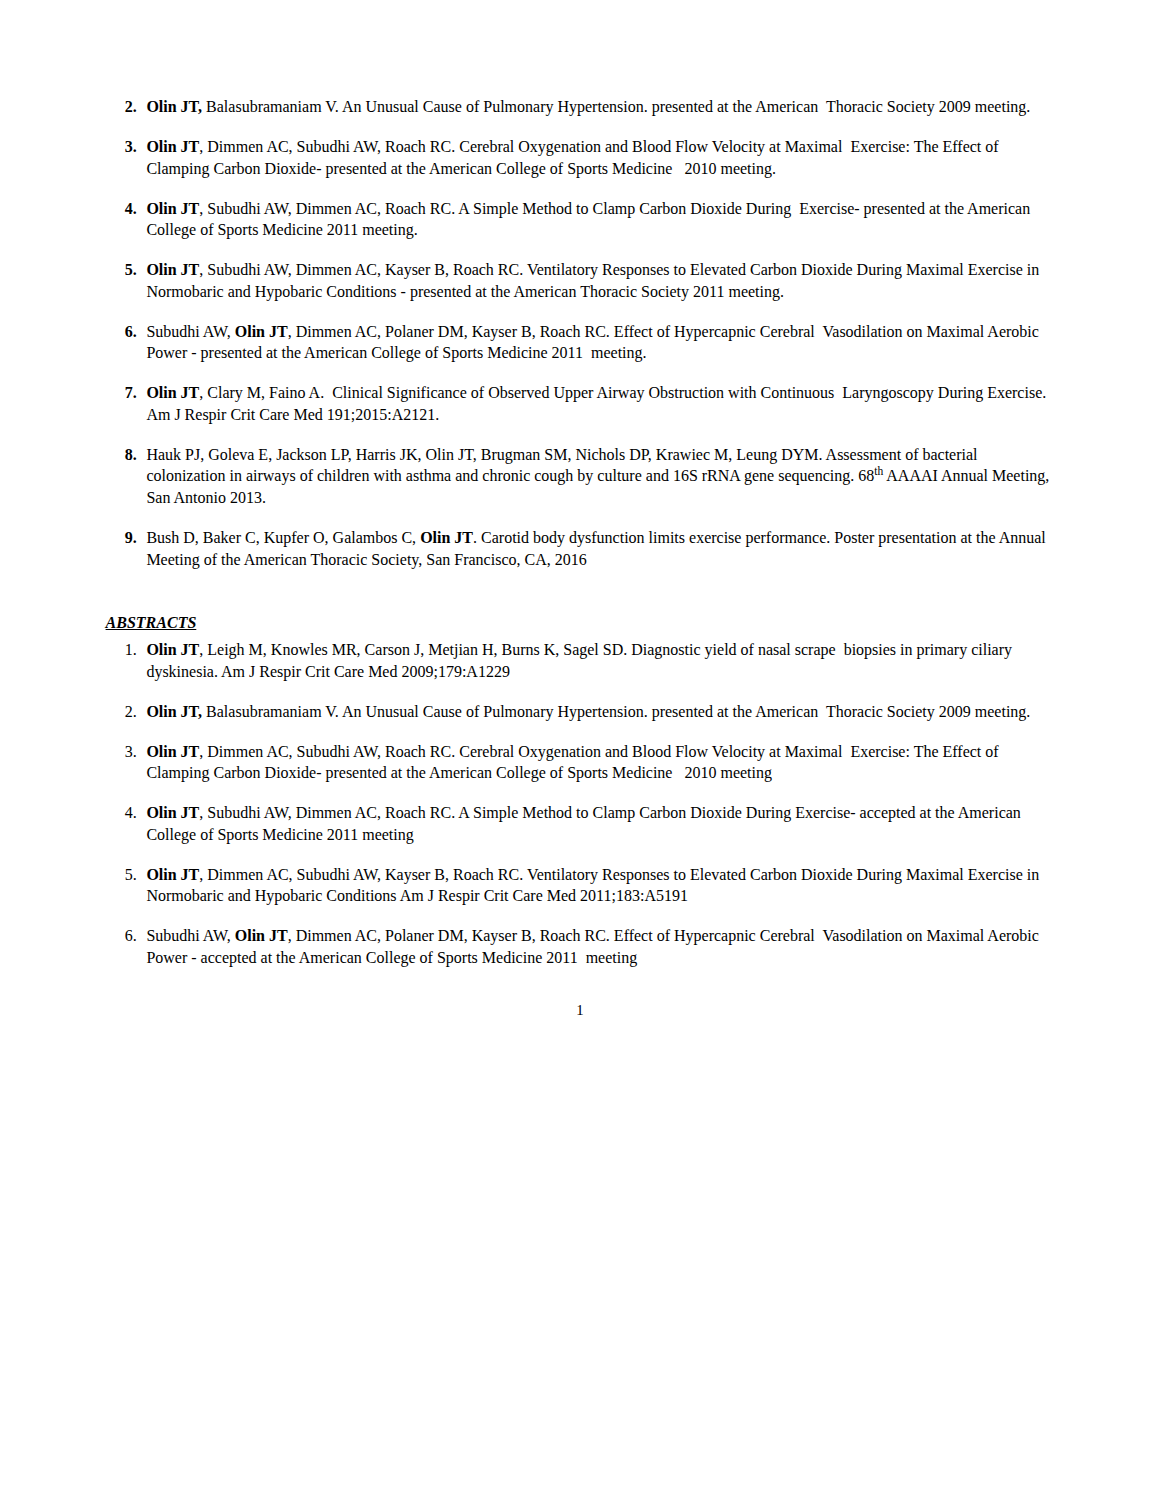Olin JT, Balasubramaniam V. An Unusual Cause of Pulmonary Hypertension. presented at the American Thoracic Society 2009 meeting.
Olin JT, Dimmen AC, Subudhi AW, Roach RC. Cerebral Oxygenation and Blood Flow Velocity at Maximal Exercise: The Effect of Clamping Carbon Dioxide- presented at the American College of Sports Medicine 2010 meeting.
Olin JT, Subudhi AW, Dimmen AC, Roach RC. A Simple Method to Clamp Carbon Dioxide During Exercise- presented at the American College of Sports Medicine 2011 meeting.
Olin JT, Subudhi AW, Dimmen AC, Kayser B, Roach RC. Ventilatory Responses to Elevated Carbon Dioxide During Maximal Exercise in Normobaric and Hypobaric Conditions - presented at the American Thoracic Society 2011 meeting.
Subudhi AW, Olin JT, Dimmen AC, Polaner DM, Kayser B, Roach RC. Effect of Hypercapnic Cerebral Vasodilation on Maximal Aerobic Power - presented at the American College of Sports Medicine 2011 meeting.
Olin JT, Clary M, Faino A. Clinical Significance of Observed Upper Airway Obstruction with Continuous Laryngoscopy During Exercise. Am J Respir Crit Care Med 191;2015:A2121.
Hauk PJ, Goleva E, Jackson LP, Harris JK, Olin JT, Brugman SM, Nichols DP, Krawiec M, Leung DYM. Assessment of bacterial colonization in airways of children with asthma and chronic cough by culture and 16S rRNA gene sequencing. 68th AAAAI Annual Meeting, San Antonio 2013.
Bush D, Baker C, Kupfer O, Galambos C, Olin JT. Carotid body dysfunction limits exercise performance. Poster presentation at the Annual Meeting of the American Thoracic Society, San Francisco, CA, 2016
ABSTRACTS
Olin JT, Leigh M, Knowles MR, Carson J, Metjian H, Burns K, Sagel SD. Diagnostic yield of nasal scrape biopsies in primary ciliary dyskinesia. Am J Respir Crit Care Med 2009;179:A1229
Olin JT, Balasubramaniam V. An Unusual Cause of Pulmonary Hypertension. presented at the American Thoracic Society 2009 meeting.
Olin JT, Dimmen AC, Subudhi AW, Roach RC. Cerebral Oxygenation and Blood Flow Velocity at Maximal Exercise: The Effect of Clamping Carbon Dioxide- presented at the American College of Sports Medicine 2010 meeting
Olin JT, Subudhi AW, Dimmen AC, Roach RC. A Simple Method to Clamp Carbon Dioxide During Exercise- accepted at the American College of Sports Medicine 2011 meeting
Olin JT, Dimmen AC, Subudhi AW, Kayser B, Roach RC. Ventilatory Responses to Elevated Carbon Dioxide During Maximal Exercise in Normobaric and Hypobaric Conditions Am J Respir Crit Care Med 2011;183:A5191
Subudhi AW, Olin JT, Dimmen AC, Polaner DM, Kayser B, Roach RC. Effect of Hypercapnic Cerebral Vasodilation on Maximal Aerobic Power - accepted at the American College of Sports Medicine 2011 meeting
1